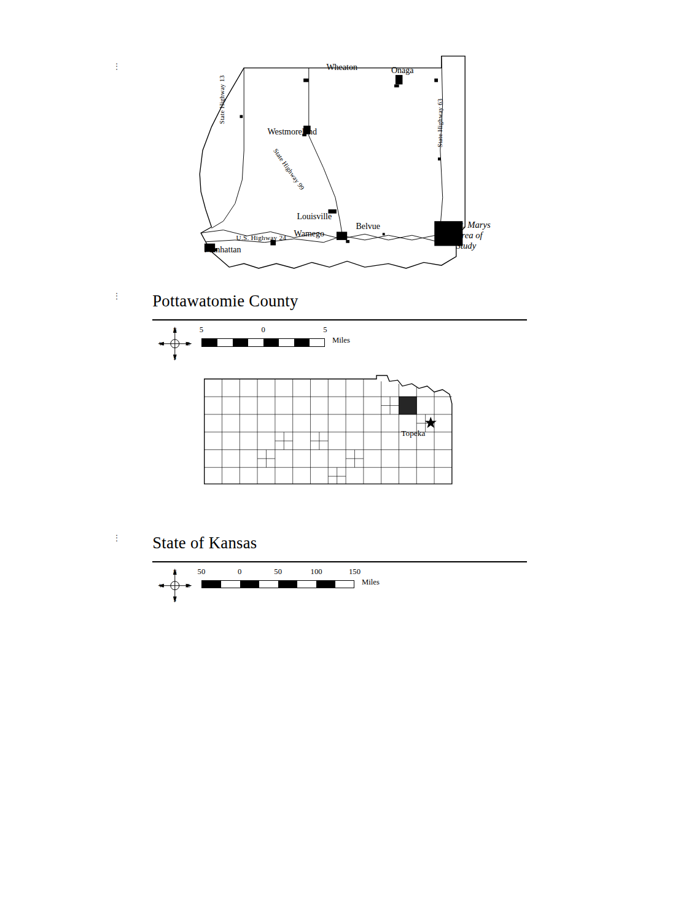⋮
⋮
⋮
Wheaton
Onaga
Westmoreland
Louisville
Wamego
Belvue
Manhattan
State Highway 13
State Highway 99
State Highway 63
U.S. Highway 24
St. Marys
Area of Study
Pottawatomie County
N S W E
5 0 5
Miles
Topeka
State of Kansas
N S W E
50 0 50 100 150
Miles